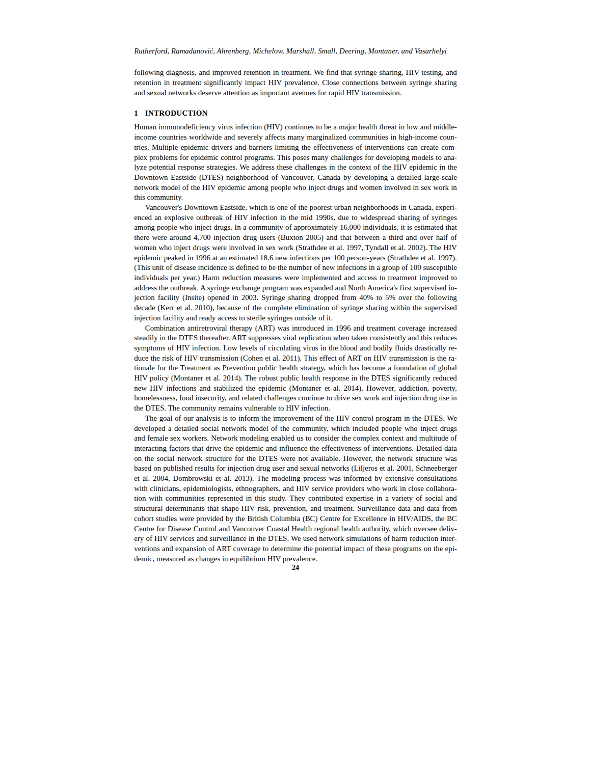Rutherford, Ramadanović, Ahrenberg, Michelow, Marshall, Small, Deering, Montaner, and Vasarhelyi
following diagnosis, and improved retention in treatment. We find that syringe sharing, HIV testing, and retention in treatment significantly impact HIV prevalence. Close connections between syringe sharing and sexual networks deserve attention as important avenues for rapid HIV transmission.
1 INTRODUCTION
Human immunodeficiency virus infection (HIV) continues to be a major health threat in low and middle-income countries worldwide and severely affects many marginalized communities in high-income countries. Multiple epidemic drivers and barriers limiting the effectiveness of interventions can create complex problems for epidemic control programs. This poses many challenges for developing models to analyze potential response strategies. We address these challenges in the context of the HIV epidemic in the Downtown Eastside (DTES) neighborhood of Vancouver, Canada by developing a detailed large-scale network model of the HIV epidemic among people who inject drugs and women involved in sex work in this community.
Vancouver's Downtown Eastside, which is one of the poorest urban neighborhoods in Canada, experienced an explosive outbreak of HIV infection in the mid 1990s, due to widespread sharing of syringes among people who inject drugs. In a community of approximately 16,000 individuals, it is estimated that there were around 4,700 injection drug users (Buxton 2005) and that between a third and over half of women who inject drugs were involved in sex work (Strathdee et al. 1997, Tyndall et al. 2002). The HIV epidemic peaked in 1996 at an estimated 18.6 new infections per 100 person-years (Strathdee et al. 1997). (This unit of disease incidence is defined to be the number of new infections in a group of 100 susceptible individuals per year.) Harm reduction measures were implemented and access to treatment improved to address the outbreak. A syringe exchange program was expanded and North America's first supervised injection facility (Insite) opened in 2003. Syringe sharing dropped from 40% to 5% over the following decade (Kerr et al. 2010), because of the complete elimination of syringe sharing within the supervised injection facility and ready access to sterile syringes outside of it.
Combination antiretroviral therapy (ART) was introduced in 1996 and treatment coverage increased steadily in the DTES thereafter. ART suppresses viral replication when taken consistently and this reduces symptoms of HIV infection. Low levels of circulating virus in the blood and bodily fluids drastically reduce the risk of HIV transmission (Cohen et al. 2011). This effect of ART on HIV transmission is the rationale for the Treatment as Prevention public health strategy, which has become a foundation of global HIV policy (Montaner et al. 2014). The robust public health response in the DTES significantly reduced new HIV infections and stabilized the epidemic (Montaner et al. 2014). However, addiction, poverty, homelessness, food insecurity, and related challenges continue to drive sex work and injection drug use in the DTES. The community remains vulnerable to HIV infection.
The goal of our analysis is to inform the improvement of the HIV control program in the DTES. We developed a detailed social network model of the community, which included people who inject drugs and female sex workers. Network modeling enabled us to consider the complex context and multitude of interacting factors that drive the epidemic and influence the effectiveness of interventions. Detailed data on the social network structure for the DTES were not available. However, the network structure was based on published results for injection drug user and sexual networks (Liljeros et al. 2001, Schneeberger et al. 2004, Dombrowski et al. 2013). The modeling process was informed by extensive consultations with clinicians, epidemiologists, ethnographers, and HIV service providers who work in close collaboration with communities represented in this study. They contributed expertise in a variety of social and structural determinants that shape HIV risk, prevention, and treatment. Surveillance data and data from cohort studies were provided by the British Columbia (BC) Centre for Excellence in HIV/AIDS, the BC Centre for Disease Control and Vancouver Coastal Health regional health authority, which oversee delivery of HIV services and surveillance in the DTES. We used network simulations of harm reduction interventions and expansion of ART coverage to determine the potential impact of these programs on the epidemic, measured as changes in equilibrium HIV prevalence.
24